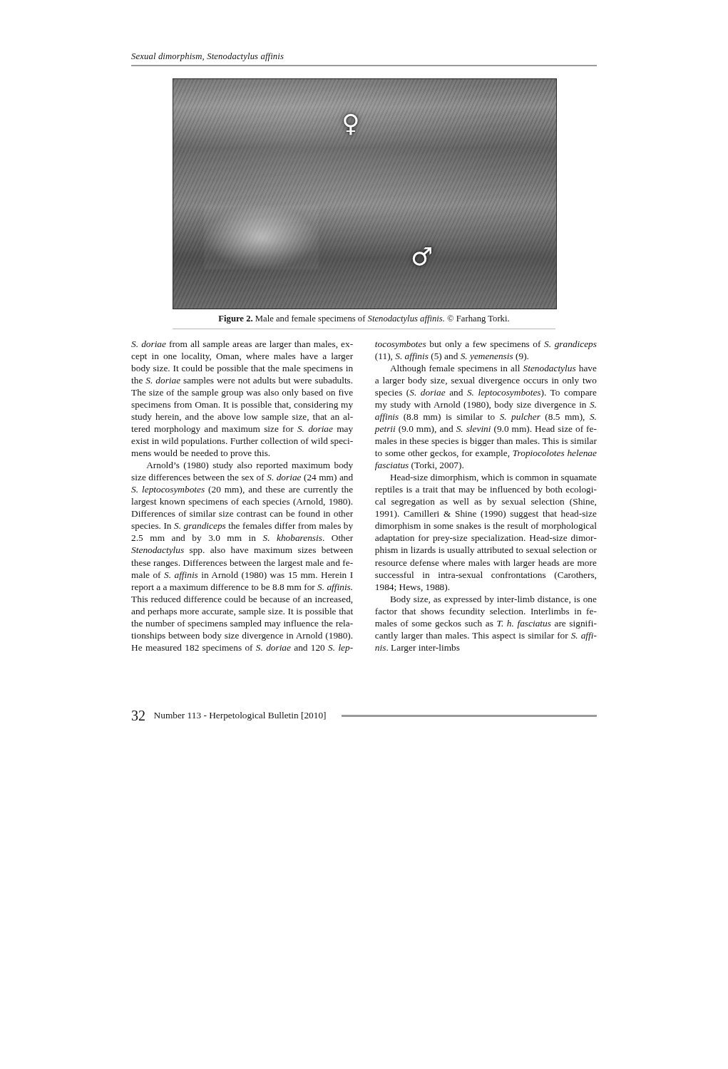Sexual dimorphism, Stenodactylus affinis
♀ ♂
Figure 2. Male and female specimens of Stenodactylus affinis. © Farhang Torki.
S. doriae from all sample areas are larger than males, except in one locality, Oman, where males have a larger body size. It could be possible that the male specimens in the S. doriae samples were not adults but were subadults. The size of the sample group was also only based on five specimens from Oman. It is possible that, considering my study herein, and the above low sample size, that an altered morphology and maximum size for S. doriae may exist in wild populations. Further collection of wild specimens would be needed to prove this.
Arnold’s (1980) study also reported maximum body size differences between the sex of S. doriae (24 mm) and S. leptocosymbotes (20 mm), and these are currently the largest known specimens of each species (Arnold, 1980). Differences of similar size contrast can be found in other species. In S. grandiceps the females differ from males by 2.5 mm and by 3.0 mm in S. khobarensis. Other Stenodactylus spp. also have maximum sizes between these ranges. Differences between the largest male and female of S. affinis in Arnold (1980) was 15 mm. Herein I report a a maximum difference to be 8.8 mm for S. affinis. This reduced difference could be because of an increased, and perhaps more accurate, sample size. It is possible that the number of specimens sampled may influence the relationships between body size divergence in Arnold (1980). He measured 182 specimens of S. doriae and 120 S. leptocosymbotes but only a few specimens of S. grandiceps (11), S. affinis (5) and S. yemenensis (9).
Although female specimens in all Stenodactylus have a larger body size, sexual divergence occurs in only two species (S. doriae and S. leptocosymbotes). To compare my study with Arnold (1980), body size divergence in S. affinis (8.8 mm) is similar to S. pulcher (8.5 mm), S. petrii (9.0 mm), and S. slevini (9.0 mm). Head size of females in these species is bigger than males. This is similar to some other geckos, for example, Tropiocolotes helenae fasciatus (Torki, 2007).
Head-size dimorphism, which is common in squamate reptiles is a trait that may be influenced by both ecological segregation as well as by sexual selection (Shine, 1991). Camilleri & Shine (1990) suggest that head-size dimorphism in some snakes is the result of morphological adaptation for prey-size specialization. Head-size dimorphism in lizards is usually attributed to sexual selection or resource defense where males with larger heads are more successful in intra-sexual confrontations (Carothers, 1984; Hews, 1988).
Body size, as expressed by inter-limb distance, is one factor that shows fecundity selection. Interlimbs in females of some geckos such as T. h. fasciatus are significantly larger than males. This aspect is similar for S. affinis. Larger inter-limbs
32 Number 113 - Herpetological Bulletin [2010]